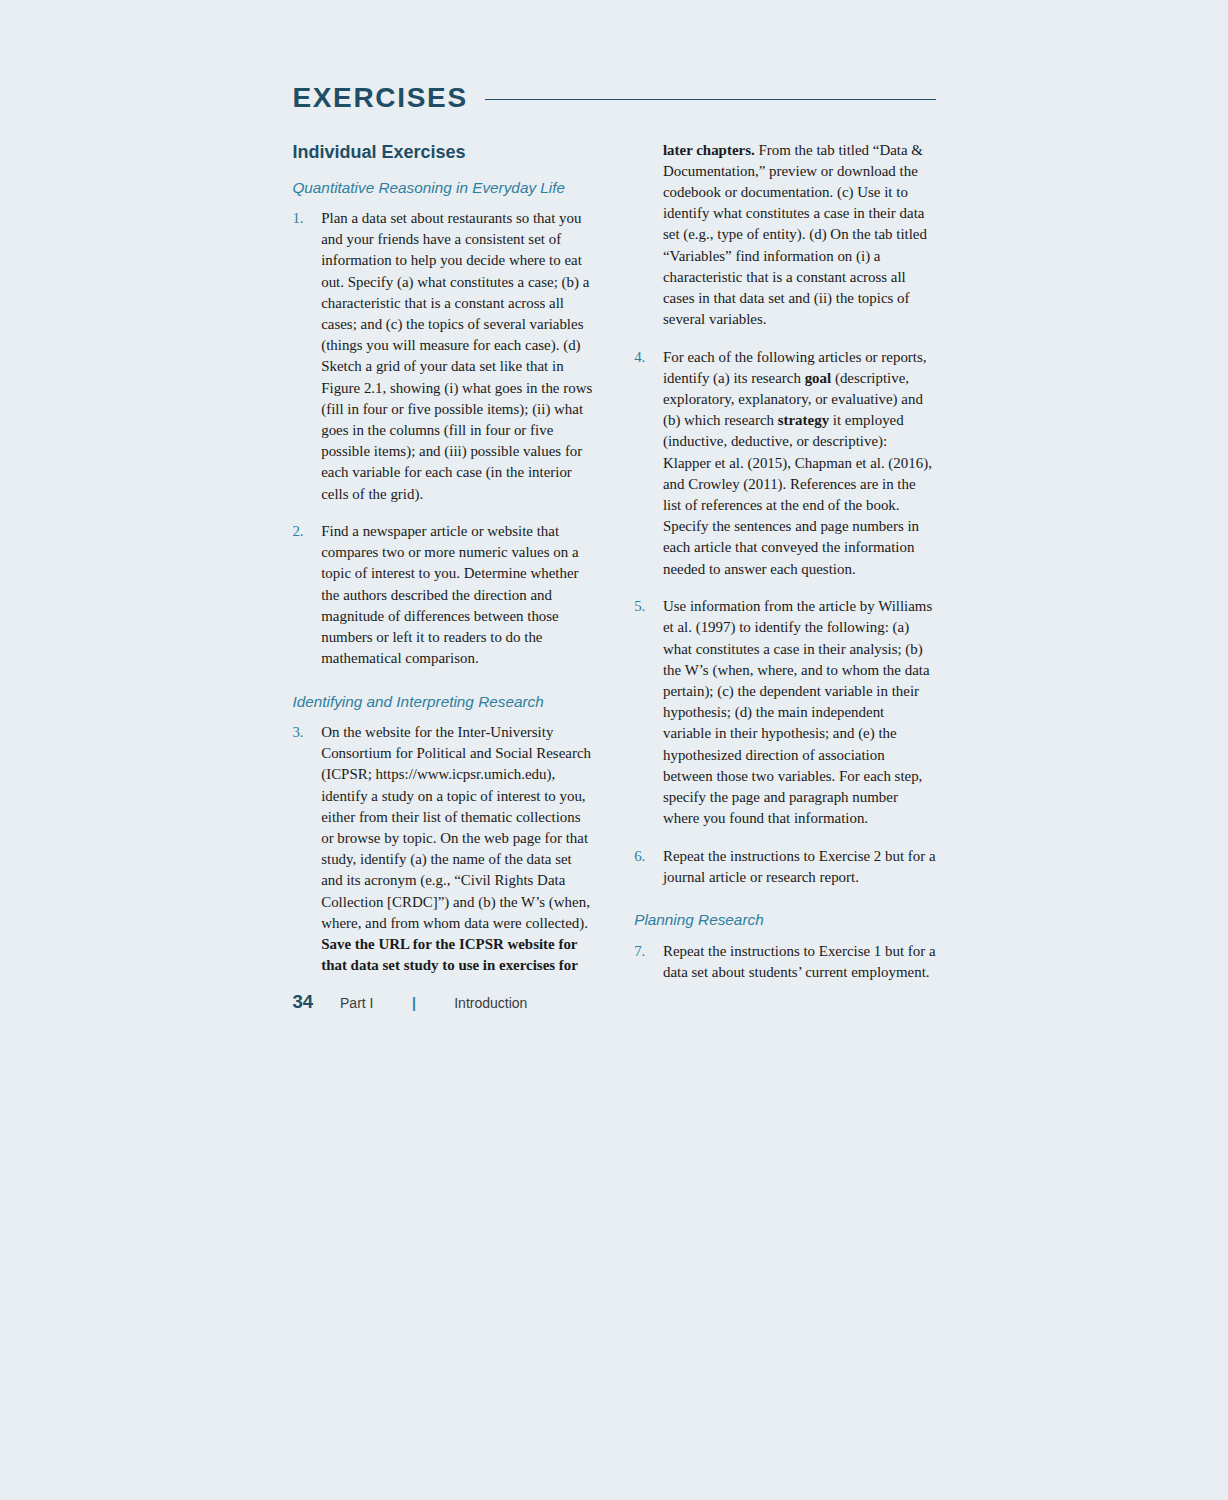EXERCISES
Individual Exercises
Quantitative Reasoning in Everyday Life
1. Plan a data set about restaurants so that you and your friends have a consistent set of information to help you decide where to eat out. Specify (a) what constitutes a case; (b) a characteristic that is a constant across all cases; and (c) the topics of several variables (things you will measure for each case). (d) Sketch a grid of your data set like that in Figure 2.1, showing (i) what goes in the rows (fill in four or five possible items); (ii) what goes in the columns (fill in four or five possible items); and (iii) possible values for each variable for each case (in the interior cells of the grid).
2. Find a newspaper article or website that compares two or more numeric values on a topic of interest to you. Determine whether the authors described the direction and magnitude of differences between those numbers or left it to readers to do the mathematical comparison.
Identifying and Interpreting Research
3. On the website for the Inter-University Consortium for Political and Social Research (ICPSR; https://www.icpsr.umich.edu), identify a study on a topic of interest to you, either from their list of thematic collections or browse by topic. On the web page for that study, identify (a) the name of the data set and its acronym (e.g., “Civil Rights Data Collection [CRDC]”) and (b) the W’s (when, where, and from whom data were collected). Save the URL for the ICPSR website for that data set study to use in exercises for later chapters. From the tab titled “Data & Documentation,” preview or download the codebook or documentation. (c) Use it to identify what constitutes a case in their data set (e.g., type of entity). (d) On the tab titled “Variables” find information on (i) a characteristic that is a constant across all cases in that data set and (ii) the topics of several variables.
4. For each of the following articles or reports, identify (a) its research goal (descriptive, exploratory, explanatory, or evaluative) and (b) which research strategy it employed (inductive, deductive, or descriptive): Klapper et al. (2015), Chapman et al. (2016), and Crowley (2011). References are in the list of references at the end of the book. Specify the sentences and page numbers in each article that conveyed the information needed to answer each question.
5. Use information from the article by Williams et al. (1997) to identify the following: (a) what constitutes a case in their analysis; (b) the W’s (when, where, and to whom the data pertain); (c) the dependent variable in their hypothesis; (d) the main independent variable in their hypothesis; and (e) the hypothesized direction of association between those two variables. For each step, specify the page and paragraph number where you found that information.
6. Repeat the instructions to Exercise 2 but for a journal article or research report.
Planning Research
7. Repeat the instructions to Exercise 1 but for a data set about students’ current employment.
34 Part I | Introduction